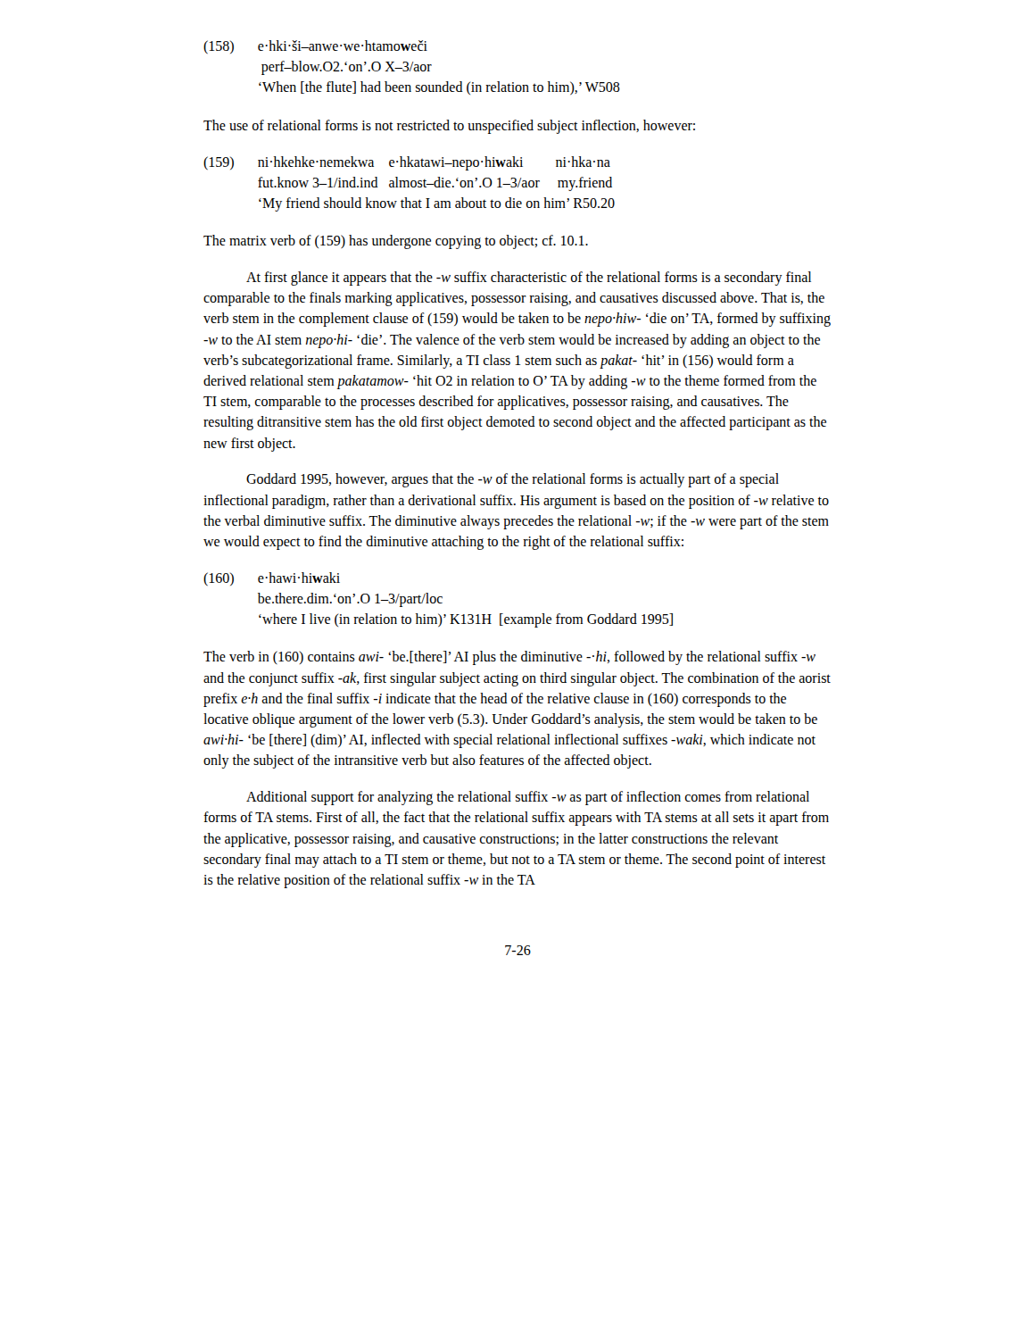| (158) | e·hki·ši–anwe·we·htamo w eči perf–blow.O2.‘on’.O X–3/aor ‘When [the flute] had been sounded (in relation to him),’ W508 |
The use of relational forms is not restricted to unspecified subject inflection, however:
| (159) | ni·hkehke·nemekwa e·hkatawi–nepo·hi w aki ni·hka·na fut.know 3–1/ind.ind almost–die.‘on’.O 1–3/aor my.friend ‘My friend should know that I am about to die on him’ R50.20 |
The matrix verb of (159) has undergone copying to object; cf. 10.1.
At first glance it appears that the -w suffix characteristic of the relational forms is a secondary final comparable to the finals marking applicatives, possessor raising, and causatives discussed above. That is, the verb stem in the complement clause of (159) would be taken to be nepo·hiw- ‘die on’ TA, formed by suffixing -w to the AI stem nepo·hi- ‘die’. The valence of the verb stem would be increased by adding an object to the verb’s subcategorizational frame. Similarly, a TI class 1 stem such as pakat- ‘hit’ in (156) would form a derived relational stem pakatamow- ‘hit O2 in relation to O’ TA by adding -w to the theme formed from the TI stem, comparable to the processes described for applicatives, possessor raising, and causatives. The resulting ditransitive stem has the old first object demoted to second object and the affected participant as the new first object.
Goddard 1995, however, argues that the -w of the relational forms is actually part of a special inflectional paradigm, rather than a derivational suffix. His argument is based on the position of -w relative to the verbal diminutive suffix. The diminutive always precedes the relational -w; if the -w were part of the stem we would expect to find the diminutive attaching to the right of the relational suffix:
| (160) | e·hawi·hi w aki be.there.dim.‘on’.O 1–3/part/loc ‘where I live (in relation to him)’ K131H [example from Goddard 1995] |
The verb in (160) contains awi- ‘be.[there]’ AI plus the diminutive -·hi, followed by the relational suffix -w and the conjunct suffix -ak, first singular subject acting on third singular object. The combination of the aorist prefix e·h and the final suffix -i indicate that the head of the relative clause in (160) corresponds to the locative oblique argument of the lower verb (5.3). Under Goddard’s analysis, the stem would be taken to be awi·hi- ‘be [there] (dim)’ AI, inflected with special relational inflectional suffixes -waki, which indicate not only the subject of the intransitive verb but also features of the affected object.
Additional support for analyzing the relational suffix -w as part of inflection comes from relational forms of TA stems. First of all, the fact that the relational suffix appears with TA stems at all sets it apart from the applicative, possessor raising, and causative constructions; in the latter constructions the relevant secondary final may attach to a TI stem or theme, but not to a TA stem or theme. The second point of interest is the relative position of the relational suffix -w in the TA
7-26